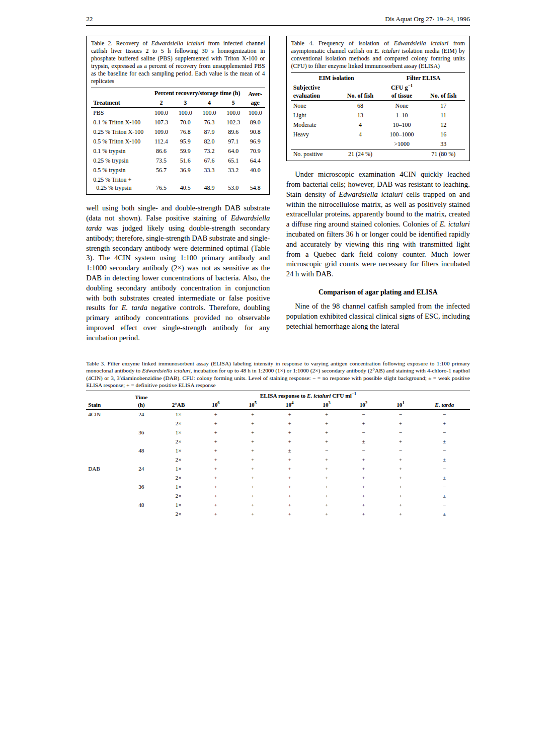22 Dis Aquat Org 27· 19–24, 1996
Table 2. Recovery of Edwardsiella ictaluri from infected channel catfish liver tissues 2 to 5 h following 30 s homogenization in phosphate buffered saline (PBS) supplemented with Triton X-100 or trypsin, expressed as a percent of recovery from unsupplemented PBS as the baseline for each sampling period. Each value is the mean of 4 replicates
| Treatment | Percent recovery/storage time (h) | Aver- age |
| --- | --- | --- |
| 2 | 3 | 4 | 5 |
| PBS | 100.0 | 100.0 | 100.0 | 100.0 | 100.0 |
| 0.1 % Triton X-100 | 107.3 | 70.0 | 76.3 | 102.3 | 89.0 |
| 0.25 % Triton X-100 | 109.0 | 76.8 | 87.9 | 89.6 | 90.8 |
| 0.5 % Triton X-100 | 112.4 | 95.9 | 82.0 | 97.1 | 96.9 |
| 0.1 % trypsin | 86.6 | 59.9 | 73.2 | 64.0 | 70.9 |
| 0.25 % trypsin | 73.5 | 51.6 | 67.6 | 65.1 | 64.4 |
| 0.5 % trypsin | 56.7 | 36.9 | 33.3 | 33.2 | 40.0 |
| 0.25 % Triton + 0.25 % trypsin | 76.5 | 40.5 | 48.9 | 53.0 | 54.8 |
well using both single- and double-strength DAB substrate (data not shown). False positive staining of Edwardsiella tarda was judged likely using double-strength secondary antibody; therefore, single-strength DAB substrate and single-strength secondary antibody were determined optimal (Table 3). The 4CIN system using 1:100 primary antibody and 1:1000 secondary antibody (2×) was not as sensitive as the DAB in detecting lower concentrations of bacteria. Also, the doubling secondary antibody concentration in conjunction with both substrates created intermediate or false positive results for E. tarda negative controls. Therefore, doubling primary antibody concentrations provided no observable improved effect over single-strength antibody for any incubation period.
Table 4. Frequency of isolation of Edwardsiella ictaluri from asymptomatic channel catfish on E. ictaluri isolation media (EIM) by conventional isolation methods and compared colony fomring units (CFU) to filter enzyme linked immunosorbent assay (ELISA)
| EIM isolation | Filter ELISA |
| --- | --- |
| Subjective evaluation | No. of fish | CFU g −1 of tissue | No. of fish |
| None | 68 | None | 17 |
| Light | 13 | 1–10 | 11 |
| Moderate | 4 | 10–100 | 12 |
| Heavy | 4 | 100–1000 | 16 |
| | | >1000 | 33 |
| No. positive | 21 (24 %) | | 71 (80 %) |
Under microscopic examination 4CIN quickly leached from bacterial cells; however, DAB was resistant to leaching. Stain density of Edwardsiella ictaluri cells trapped on and within the nitrocellulose matrix, as well as positively stained extracellular proteins, apparently bound to the matrix, created a diffuse ring around stained colonies. Colonies of E. ictaluri incubated on filters 36 h or longer could be identified rapidly and accurately by viewing this ring with transmitted light from a Quebec dark field colony counter. Much lower microscopic grid counts were necessary for filters incubated 24 h with DAB.
Comparison of agar plating and ELISA
Nine of the 98 channel catfish sampled from the infected population exhibited classical clinical signs of ESC, including petechial hemorrhage along the lateral
Table 3. Filter enzyme linked immunosorbent assay (ELISA) labeling intensity in response to varying antigen concentration following exposure to 1:100 primary monoclonal antibody to Edwardsiella ictaluri , incubation for up to 48 h in 1:2000 (1×) or 1:1000 (2×) secondary antibody (2°AB) and staining with 4-chloro-1 napthol (4CIN) or 3, 3′diaminobenzidine (DAB). CFU: colony forming units. Level of staining response: − = no response with possible slight background; ± = weak positive ELISA response; + = definitive positive ELISA response
| Stain | Time (h) | 2°AB | ELISA response to E. ictaluri CFU ml −1 | E. tarda |
| --- | --- | --- | --- | --- |
| 10 6 | 10 5 | 10 4 | 10 3 | 10 2 | 10 1 |
| 4CIN | 24 | 1× | + | + | + | + | − | − | − |
| | | 2× | + | + | + | + | + | + | + |
| | 36 | 1× | + | + | + | + | − | − | − |
| | | 2× | + | + | + | + | ± | + | ± |
| | 48 | 1× | + | + | ± | − | − | − | − |
| | | 2× | + | + | + | + | + | + | ± |
| DAB | 24 | 1× | + | + | + | + | + | + | − |
| | | 2× | + | + | + | + | + | + | ± |
| | 36 | 1× | + | + | + | + | + | + | − |
| | | 2× | + | + | + | + | + | + | ± |
| | 48 | 1× | + | + | + | + | + | + | − |
| | | 2× | + | + | + | + | + | + | ± |